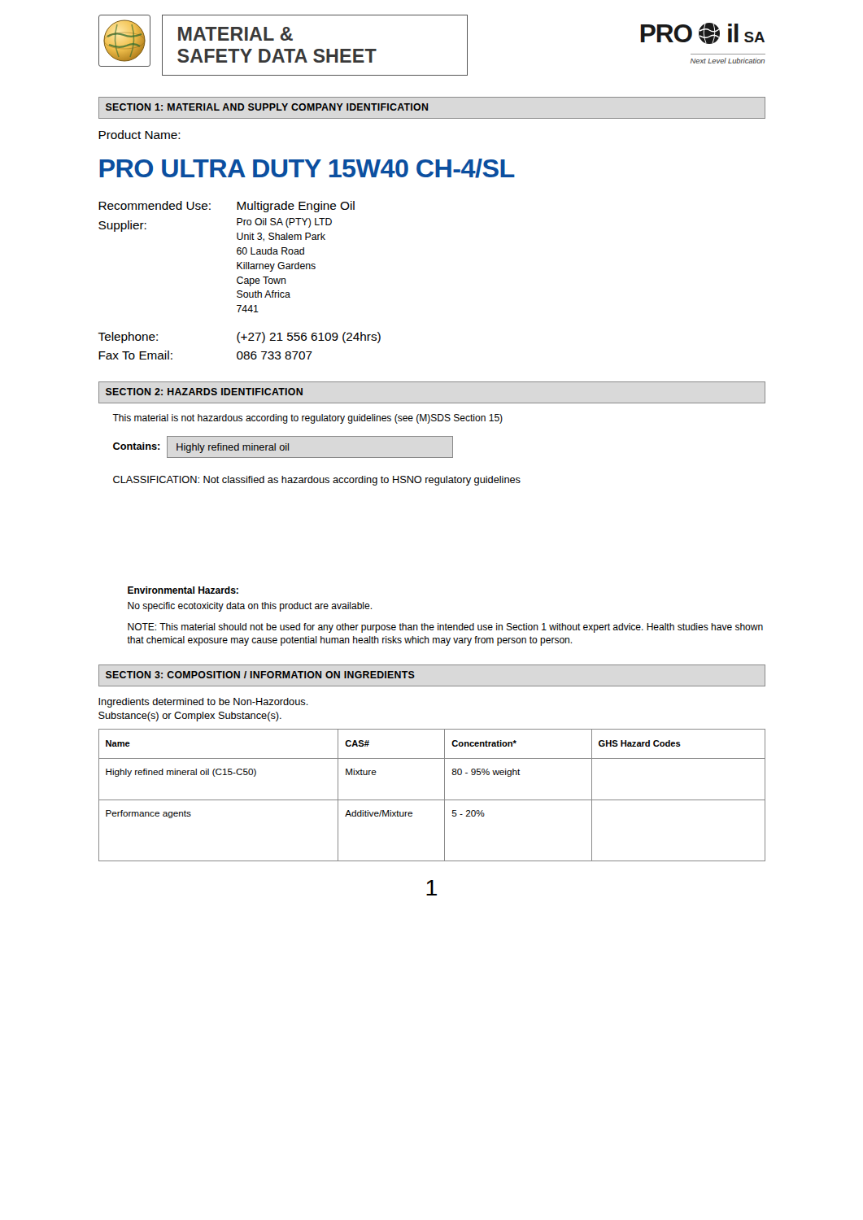MATERIAL &
SAFETY DATA SHEET
PRO il SA
Next Level Lubrication
Section 1: Material and Supply Company Identification
Product Name:
PRO ULTRA DUTY 15W40 CH-4/SL
Recommended Use:
Multigrade Engine Oil
Supplier:
Pro Oil SA (PTY) LTD
Unit 3, Shalem Park
60 Lauda Road
Killarney Gardens
Cape Town
South Africa
7441
Telephone:
(+27) 21 556 6109 (24hrs)
Fax To Email:
086 733 8707
Section 2: Hazards Identification
This material is not hazardous according to regulatory guidelines (see (M)SDS Section 15)
Contains:
Highly refined mineral oil
CLASSIFICATION: Not classified as hazardous according to HSNO regulatory guidelines
Environmental Hazards:
No specific ecotoxicity data on this product are available.
NOTE: This material should not be used for any other purpose than the intended use in Section 1 without expert advice. Health studies have shown that chemical exposure may cause potential human health risks which may vary from person to person.
Section 3: Composition / Information on Ingredients
Ingredients determined to be Non-Hazordous. Substance(s) or Complex Substance(s).
| Name | CAS# | Concentration* | GHS Hazard Codes |
| --- | --- | --- | --- |
| Highly refined mineral oil (C15-C50) | Mixture | 80 - 95% weight | |
| Performance agents | Additive/Mixture | 5 - 20% | |
1